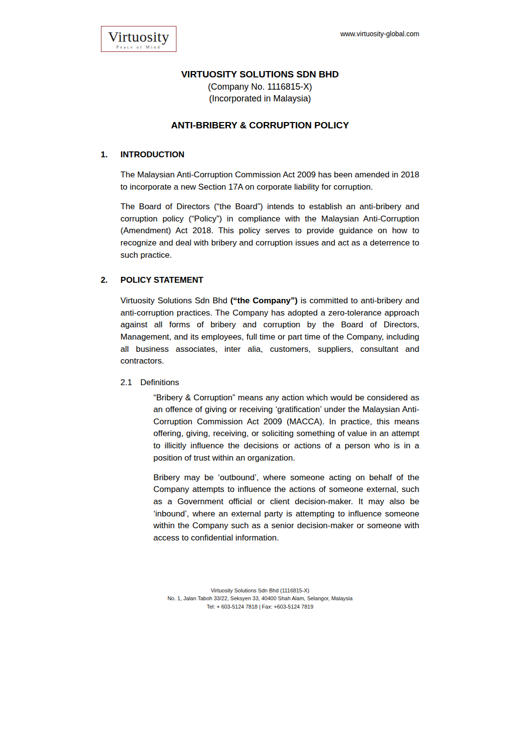Virtuosity
Peace of Mind
www.virtuosity-global.com
VIRTUOSITY SOLUTIONS SDN BHD
(Company No. 1116815-X)
(Incorporated in Malaysia)
ANTI-BRIBERY & CORRUPTION POLICY
Introduction
The Malaysian Anti-Corruption Commission Act 2009 has been amended in 2018 to incorporate a new Section 17A on corporate liability for corruption.
The Board of Directors (“the Board”) intends to establish an anti-bribery and corruption policy (“Policy”) in compliance with the Malaysian Anti-Corruption (Amendment) Act 2018. This policy serves to provide guidance on how to recognize and deal with bribery and corruption issues and act as a deterrence to such practice.
Policy Statement
Virtuosity Solutions Sdn Bhd (“the Company”) is committed to anti-bribery and anti-corruption practices. The Company has adopted a zero-tolerance approach against all forms of bribery and corruption by the Board of Directors, Management, and its employees, full time or part time of the Company, including all business associates, inter alia, customers, suppliers, consultant and contractors.
2.1 Definitions
“Bribery & Corruption” means any action which would be considered as an offence of giving or receiving ‘gratification’ under the Malaysian Anti-Corruption Commission Act 2009 (MACCA). In practice, this means offering, giving, receiving, or soliciting something of value in an attempt to illicitly influence the decisions or actions of a person who is in a position of trust within an organization.
Bribery may be ‘outbound’, where someone acting on behalf of the Company attempts to influence the actions of someone external, such as a Government official or client decision-maker. It may also be ‘inbound’, where an external party is attempting to influence someone within the Company such as a senior decision-maker or someone with access to confidential information.
Virtuosity Solutions Sdn Bhd (1116815-X)
No. 1, Jalan Taboh 33/22, Seksyen 33, 40400 Shah Alam, Selangor, Malaysia
Tel: + 603-5124 7818 | Fax: +603-5124 7819